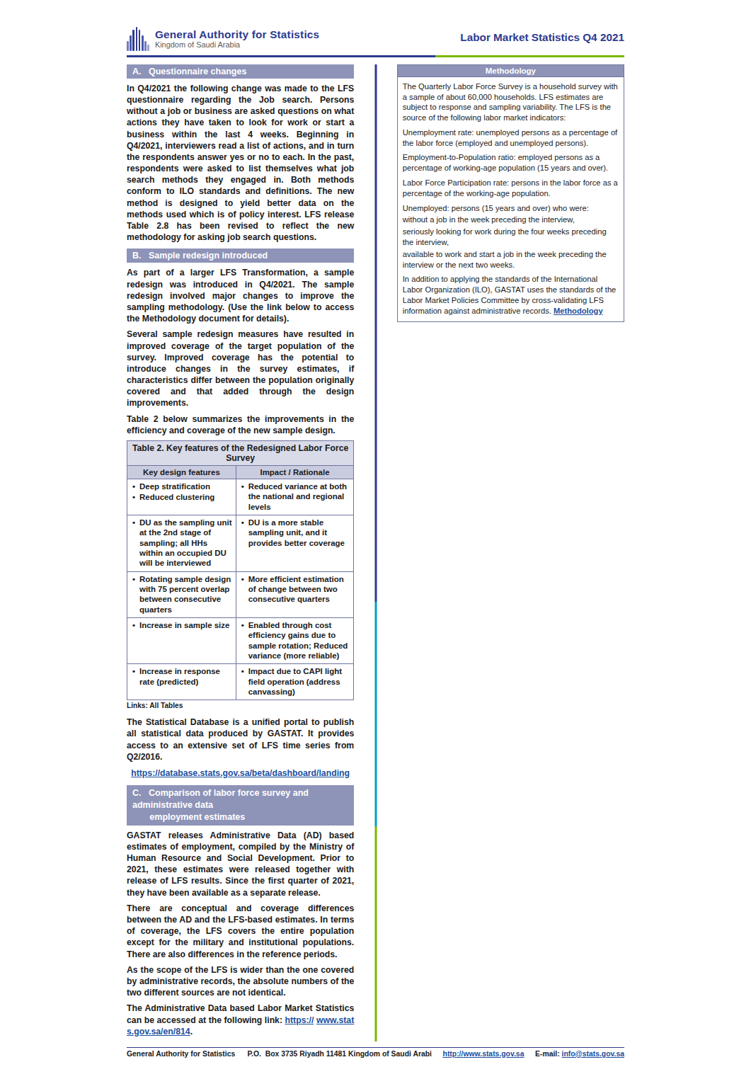General Authority for Statistics
Kingdom of Saudi Arabia
Labor Market Statistics Q4 2021
A. Questionnaire changes
In Q4/2021 the following change was made to the LFS questionnaire regarding the Job search. Persons without a job or business are asked questions on what actions they have taken to look for work or start a business within the last 4 weeks. Beginning in Q4/2021, interviewers read a list of actions, and in turn the respondents answer yes or no to each. In the past, respondents were asked to list themselves what job search methods they engaged in. Both methods conform to ILO standards and definitions. The new method is designed to yield better data on the methods used which is of policy interest. LFS release Table 2.8 has been revised to reflect the new methodology for asking job search questions.
B. Sample redesign introduced
As part of a larger LFS Transformation, a sample redesign was introduced in Q4/2021. The sample redesign involved major changes to improve the sampling methodology. (Use the link below to access the Methodology document for details).
Several sample redesign measures have resulted in improved coverage of the target population of the survey. Improved coverage has the potential to introduce changes in the survey estimates, if characteristics differ between the population originally covered and that added through the design improvements.
Table 2 below summarizes the improvements in the efficiency and coverage of the new sample design.
Table 2. Key features of the Redesigned Labor Force Survey
| Key design features | Impact / Rationale |
| --- | --- |
| Deep stratification Reduced clustering | Reduced variance at both the national and regional levels |
| DU as the sampling unit at the 2nd stage of sampling; all HHs within an occupied DU will be interviewed | DU is a more stable sampling unit, and it provides better coverage |
| Rotating sample design with 75 percent overlap between consecutive quarters | More efficient estimation of change between two consecutive quarters |
| Increase in sample size | Enabled through cost efficiency gains due to sample rotation; Reduced variance (more reliable) |
| Increase in response rate (predicted) | Impact due to CAPI light field operation (address canvassing) |
Links: All Tables
The Statistical Database is a unified portal to publish all statistical data produced by GASTAT. It provides access to an extensive set of LFS time series from Q2/2016.
https://database.stats.gov.sa/beta/dashboard/landing
C. Comparison of labor force survey and administrative data
employment estimates
GASTAT releases Administrative Data (AD) based estimates of employment, compiled by the Ministry of Human Resource and Social Development. Prior to 2021, these estimates were released together with release of LFS results. Since the first quarter of 2021, they have been available as a separate release.
There are conceptual and coverage differences between the AD and the LFS-based estimates. In terms of coverage, the LFS covers the entire population except for the military and institutional populations. There are also differences in the reference periods.
As the scope of the LFS is wider than the one covered by administrative records, the absolute numbers of the two different sources are not identical.
The Administrative Data based Labor Market Statistics can be accessed at the following link: https:// www.stats.gov.sa/en/814.
Methodology
The Quarterly Labor Force Survey is a household survey with a sample of about 60,000 households. LFS estimates are subject to response and sampling variability. The LFS is the source of the following labor market indicators:
Unemployment rate: unemployed persons as a percentage of the labor force (employed and unemployed persons).
Employment-to-Population ratio: employed persons as a percentage of working-age population (15 years and over).
Labor Force Participation rate: persons in the labor force as a percentage of the working-age population.
Unemployed: persons (15 years and over) who were:
without a job in the week preceding the interview,
seriously looking for work during the four weeks preceding the interview,
available to work and start a job in the week preceding the interview or the next two weeks.
In addition to applying the standards of the International Labor Organization (ILO), GASTAT uses the standards of the Labor Market Policies Committee by cross-validating LFS information against administrative records. Methodology
General Authority for Statistics P.O. Box 3735 Riyadh 11481 Kingdom of Saudi Arabi
http://www.stats.gov.sa
E-mail: info@stats.gov.sa